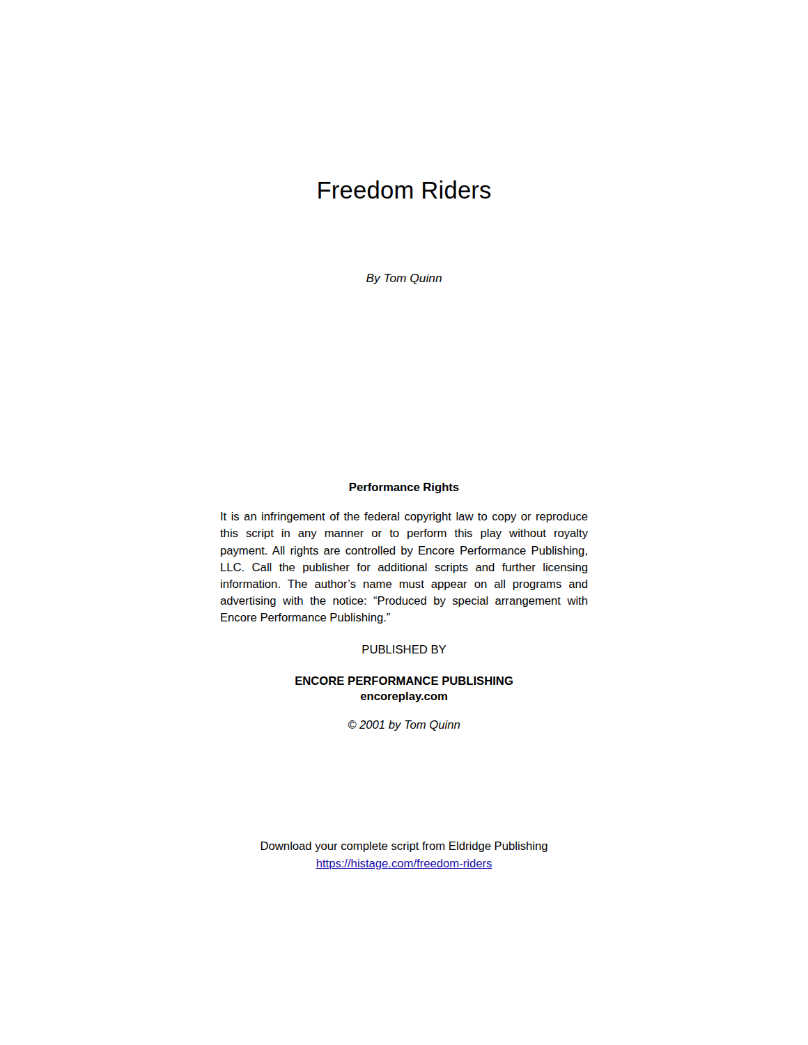Freedom Riders
By Tom Quinn
Performance Rights
It is an infringement of the federal copyright law to copy or reproduce this script in any manner or to perform this play without royalty payment. All rights are controlled by Encore Performance Publishing, LLC. Call the publisher for additional scripts and further licensing information. The author’s name must appear on all programs and advertising with the notice: “Produced by special arrangement with Encore Performance Publishing.”
PUBLISHED BY
ENCORE PERFORMANCE PUBLISHING
encoreplay.com
© 2001 by Tom Quinn
Download your complete script from Eldridge Publishing
https://histage.com/freedom-riders